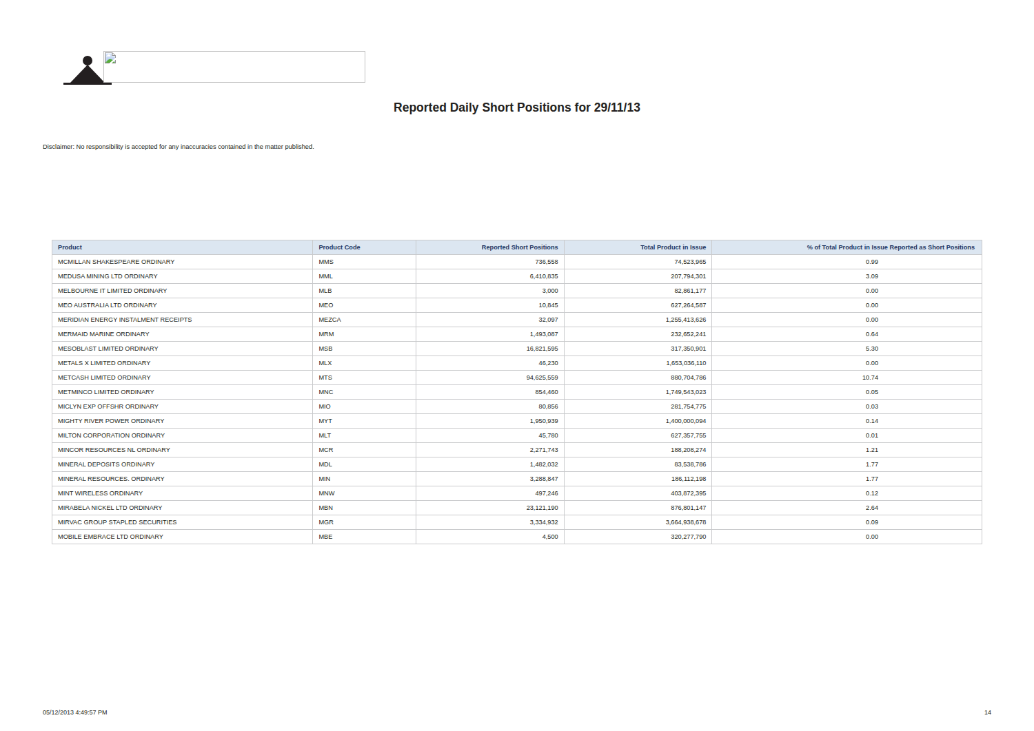Reported Daily Short Positions for 29/11/13
Disclaimer: No responsibility is accepted for any inaccuracies contained in the matter published.
| Product | Product Code | Reported Short Positions | Total Product in Issue | % of Total Product in Issue Reported as Short Positions |
| --- | --- | --- | --- | --- |
| MCMILLAN SHAKESPEARE ORDINARY | MMS | 736,558 | 74,523,965 | 0.99 |
| MEDUSA MINING LTD ORDINARY | MML | 6,410,835 | 207,794,301 | 3.09 |
| MELBOURNE IT LIMITED ORDINARY | MLB | 3,000 | 82,861,177 | 0.00 |
| MEO AUSTRALIA LTD ORDINARY | MEO | 10,845 | 627,264,587 | 0.00 |
| MERIDIAN ENERGY INSTALMENT RECEIPTS | MEZCA | 32,097 | 1,255,413,626 | 0.00 |
| MERMAID MARINE ORDINARY | MRM | 1,493,087 | 232,652,241 | 0.64 |
| MESOBLAST LIMITED ORDINARY | MSB | 16,821,595 | 317,350,901 | 5.30 |
| METALS X LIMITED ORDINARY | MLX | 46,230 | 1,653,036,110 | 0.00 |
| METCASH LIMITED ORDINARY | MTS | 94,625,559 | 880,704,786 | 10.74 |
| METMINCO LIMITED ORDINARY | MNC | 854,460 | 1,749,543,023 | 0.05 |
| MICLYN EXP OFFSHR ORDINARY | MIO | 80,856 | 281,754,775 | 0.03 |
| MIGHTY RIVER POWER ORDINARY | MYT | 1,950,939 | 1,400,000,094 | 0.14 |
| MILTON CORPORATION ORDINARY | MLT | 45,780 | 627,357,755 | 0.01 |
| MINCOR RESOURCES NL ORDINARY | MCR | 2,271,743 | 188,208,274 | 1.21 |
| MINERAL DEPOSITS ORDINARY | MDL | 1,482,032 | 83,538,786 | 1.77 |
| MINERAL RESOURCES. ORDINARY | MIN | 3,288,847 | 186,112,198 | 1.77 |
| MINT WIRELESS ORDINARY | MNW | 497,246 | 403,872,395 | 0.12 |
| MIRABELA NICKEL LTD ORDINARY | MBN | 23,121,190 | 876,801,147 | 2.64 |
| MIRVAC GROUP STAPLED SECURITIES | MGR | 3,334,932 | 3,664,938,678 | 0.09 |
| MOBILE EMBRACE LTD ORDINARY | MBE | 4,500 | 320,277,790 | 0.00 |
05/12/2013 4:49:57 PM
14